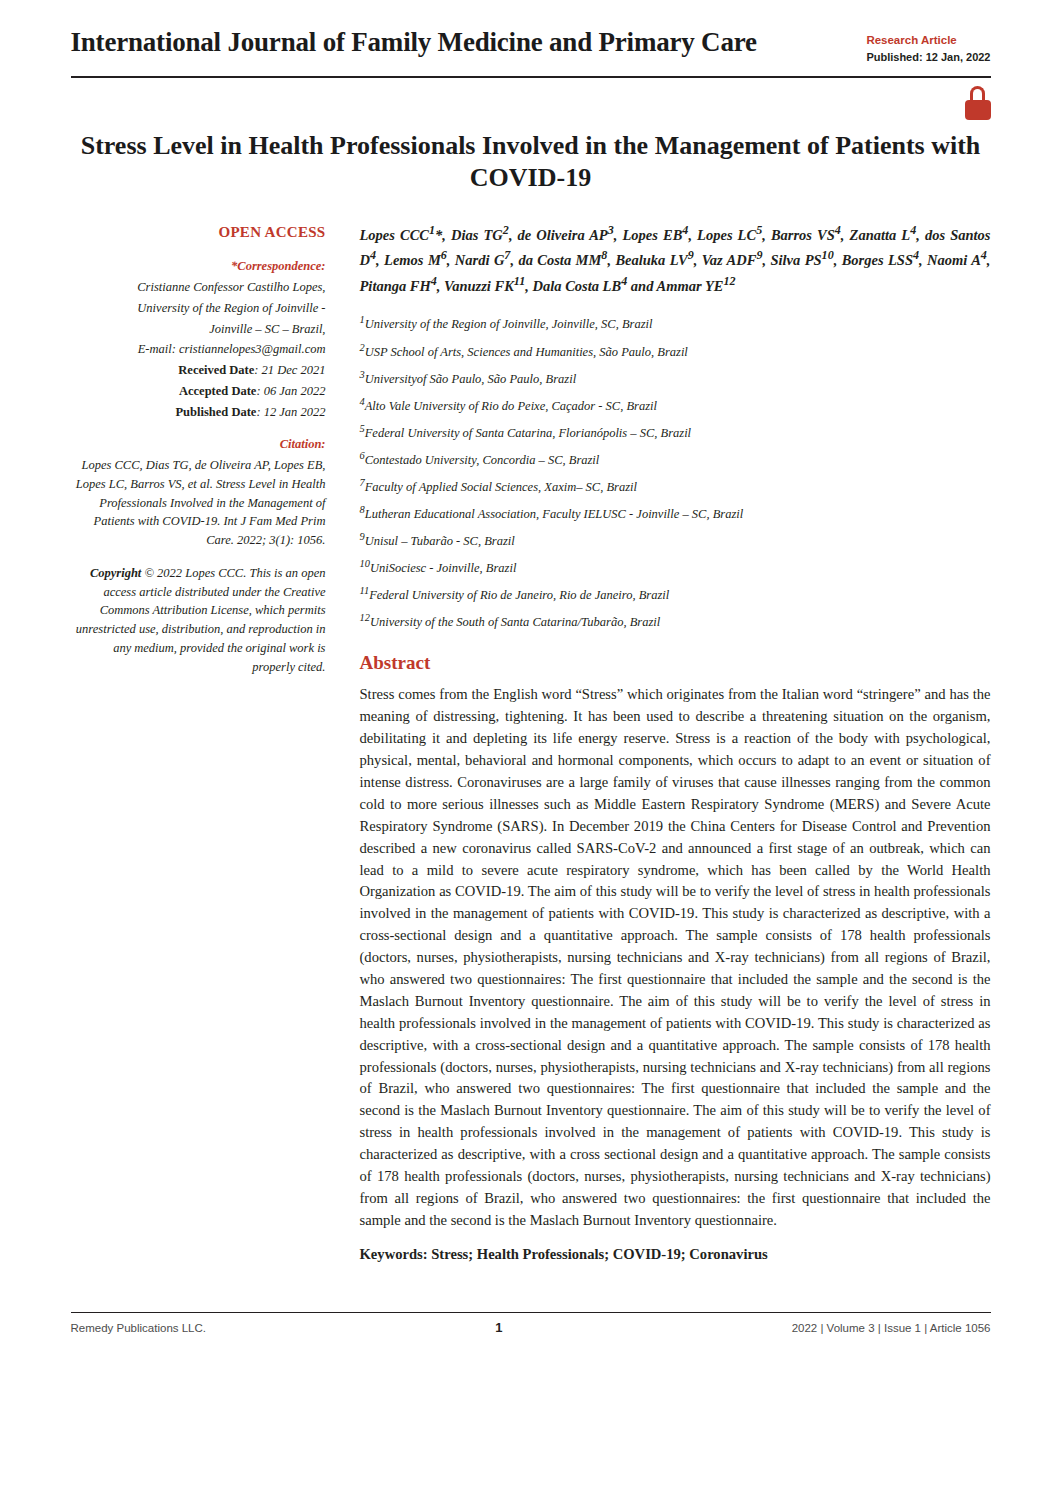International Journal of Family Medicine and Primary Care
Research Article
Published: 12 Jan, 2022
Stress Level in Health Professionals Involved in the Management of Patients with COVID-19
OPEN ACCESS
*Correspondence:
Cristianne Confessor Castilho Lopes,
University of the Region of Joinville -
Joinville – SC – Brazil,
E-mail: cristiannelopes3@gmail.com
Received Date: 21 Dec 2021
Accepted Date: 06 Jan 2022
Published Date: 12 Jan 2022
Citation:
Lopes CCC, Dias TG, de Oliveira AP, Lopes EB, Lopes LC, Barros VS, et al. Stress Level in Health Professionals Involved in the Management of Patients with COVID-19. Int J Fam Med Prim Care. 2022; 3(1): 1056.
Copyright © 2022 Lopes CCC. This is an open access article distributed under the Creative Commons Attribution License, which permits unrestricted use, distribution, and reproduction in any medium, provided the original work is properly cited.
Lopes CCC1*, Dias TG2, de Oliveira AP3, Lopes EB4, Lopes LC5, Barros VS4, Zanatta L4, dos Santos D4, Lemos M6, Nardi G7, da Costa MM8, Bealuka LV9, Vaz ADF9, Silva PS10, Borges LSS4, Naomi A4, Pitanga FH4, Vanuzzi FK11, Dala Costa LB4 and Ammar YE12
1University of the Region of Joinville, Joinville, SC, Brazil
2USP School of Arts, Sciences and Humanities, São Paulo, Brazil
3Universityof São Paulo, São Paulo, Brazil
4Alto Vale University of Rio do Peixe, Caçador - SC, Brazil
5Federal University of Santa Catarina, Florianópolis – SC, Brazil
6Contestado University, Concordia – SC, Brazil
7Faculty of Applied Social Sciences, Xaxim– SC, Brazil
8Lutheran Educational Association, Faculty IELUSC - Joinville – SC, Brazil
9Unisul – Tubarão - SC, Brazil
10UniSociesc - Joinville, Brazil
11Federal University of Rio de Janeiro, Rio de Janeiro, Brazil
12University of the South of Santa Catarina/Tubarão, Brazil
Abstract
Stress comes from the English word “Stress” which originates from the Italian word “stringere” and has the meaning of distressing, tightening. It has been used to describe a threatening situation on the organism, debilitating it and depleting its life energy reserve. Stress is a reaction of the body with psychological, physical, mental, behavioral and hormonal components, which occurs to adapt to an event or situation of intense distress. Coronaviruses are a large family of viruses that cause illnesses ranging from the common cold to more serious illnesses such as Middle Eastern Respiratory Syndrome (MERS) and Severe Acute Respiratory Syndrome (SARS). In December 2019 the China Centers for Disease Control and Prevention described a new coronavirus called SARS-CoV-2 and announced a first stage of an outbreak, which can lead to a mild to severe acute respiratory syndrome, which has been called by the World Health Organization as COVID-19. The aim of this study will be to verify the level of stress in health professionals involved in the management of patients with COVID-19. This study is characterized as descriptive, with a cross-sectional design and a quantitative approach. The sample consists of 178 health professionals (doctors, nurses, physiotherapists, nursing technicians and X-ray technicians) from all regions of Brazil, who answered two questionnaires: The first questionnaire that included the sample and the second is the Maslach Burnout Inventory questionnaire. The aim of this study will be to verify the level of stress in health professionals involved in the management of patients with COVID-19. This study is characterized as descriptive, with a cross-sectional design and a quantitative approach. The sample consists of 178 health professionals (doctors, nurses, physiotherapists, nursing technicians and X-ray technicians) from all regions of Brazil, who answered two questionnaires: The first questionnaire that included the sample and the second is the Maslach Burnout Inventory questionnaire. The aim of this study will be to verify the level of stress in health professionals involved in the management of patients with COVID-19. This study is characterized as descriptive, with a cross sectional design and a quantitative approach. The sample consists of 178 health professionals (doctors, nurses, physiotherapists, nursing technicians and X-ray technicians) from all regions of Brazil, who answered two questionnaires: the first questionnaire that included the sample and the second is the Maslach Burnout Inventory questionnaire.
Keywords: Stress; Health Professionals; COVID-19; Coronavirus
Remedy Publications LLC.
1
2022 | Volume 3 | Issue 1 | Article 1056